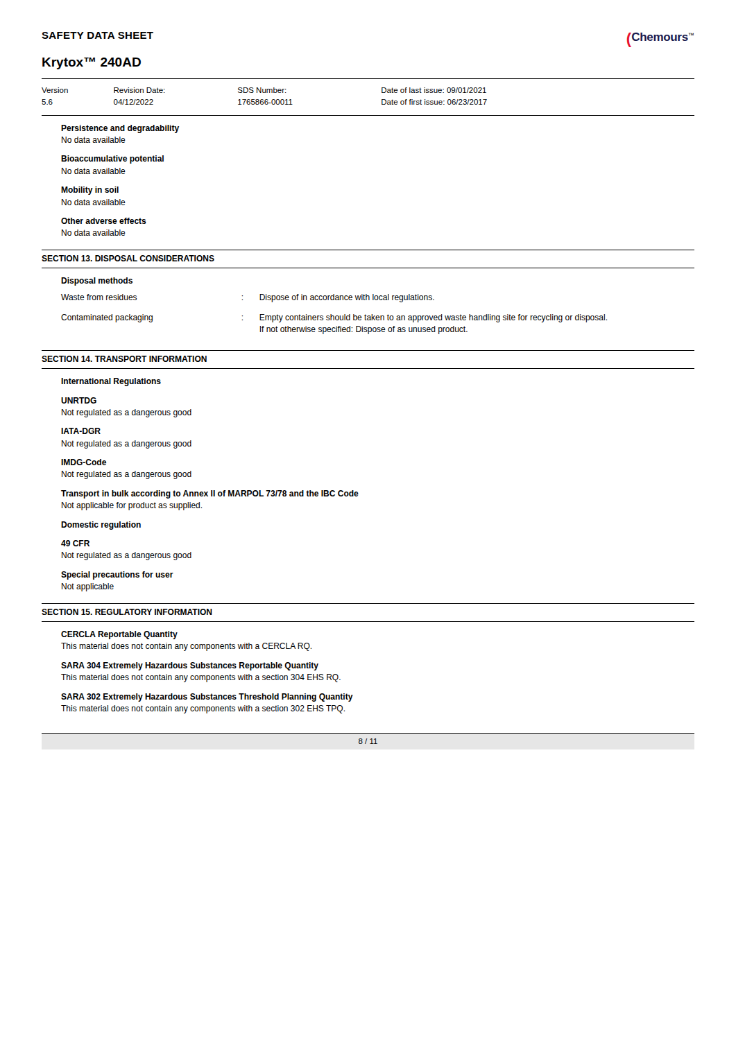SAFETY DATA SHEET
Krytox™ 240AD
(Chemours™
| Version 5.6 | Revision Date: 04/12/2022 | SDS Number: 1765866-00011 | Date of last issue: 09/01/2021 Date of first issue: 06/23/2017 |
Persistence and degradability
No data available
Bioaccumulative potential
No data available
Mobility in soil
No data available
Other adverse effects
No data available
SECTION 13. DISPOSAL CONSIDERATIONS
Disposal methods
| Waste from residues | : | Dispose of in accordance with local regulations. |
| Contaminated packaging | : | Empty containers should be taken to an approved waste handling site for recycling or disposal. If not otherwise specified: Dispose of as unused product. |
SECTION 14. TRANSPORT INFORMATION
International Regulations
UNRTDG
Not regulated as a dangerous good
IATA-DGR
Not regulated as a dangerous good
IMDG-Code
Not regulated as a dangerous good
Transport in bulk according to Annex II of MARPOL 73/78 and the IBC Code
Not applicable for product as supplied.
Domestic regulation
49 CFR
Not regulated as a dangerous good
Special precautions for user
Not applicable
SECTION 15. REGULATORY INFORMATION
CERCLA Reportable Quantity
This material does not contain any components with a CERCLA RQ.
SARA 304 Extremely Hazardous Substances Reportable Quantity
This material does not contain any components with a section 304 EHS RQ.
SARA 302 Extremely Hazardous Substances Threshold Planning Quantity
This material does not contain any components with a section 302 EHS TPQ.
8 / 11